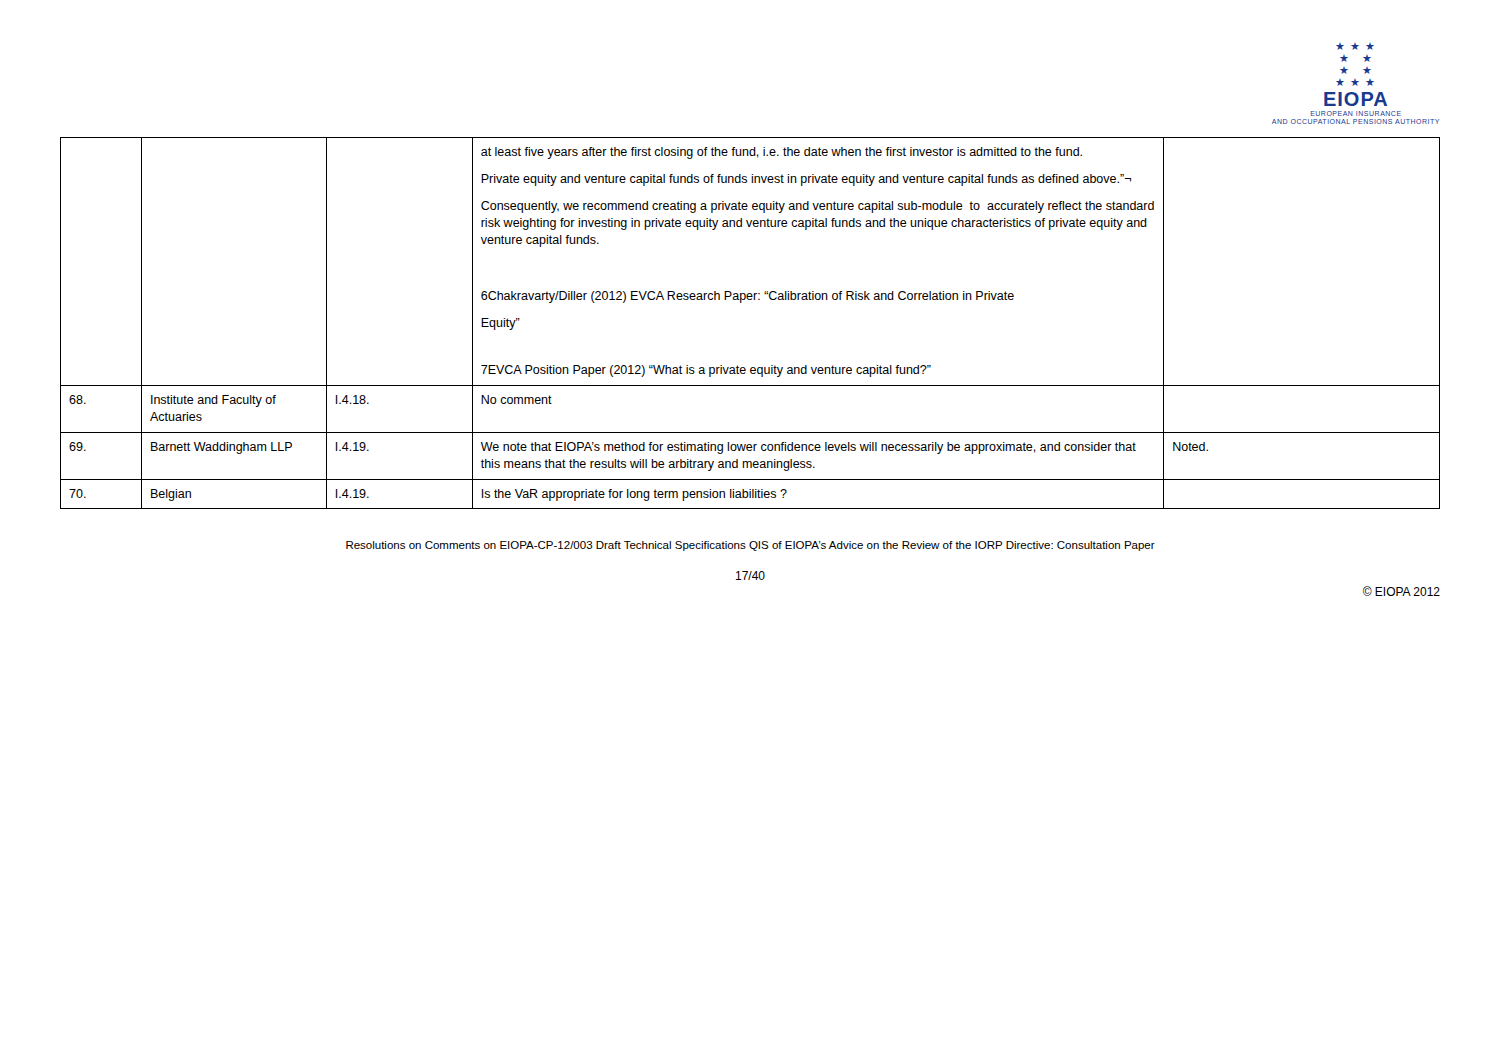★ ★ ★
★ ★
★ ★
★ ★ ★
EIOPA
EUROPEAN INSURANCE
AND OCCUPATIONAL PENSIONS AUTHORITY
| | | | at least five years after the first closing of the fund, i.e. the date when the first investor is admitted to the fund. Private equity and venture capital funds of funds invest in private equity and venture capital funds as defined above.”¬ Consequently, we recommend creating a private equity and venture capital sub-module to accurately reflect the standard risk weighting for investing in private equity and venture capital funds and the unique characteristics of private equity and venture capital funds. 6Chakravarty/Diller (2012) EVCA Research Paper: “Calibration of Risk and Correlation in Private Equity” 7EVCA Position Paper (2012) “What is a private equity and venture capital fund?” | |
| 68. | Institute and Faculty of Actuaries | I.4.18. | No comment | |
| 69. | Barnett Waddingham LLP | I.4.19. | We note that EIOPA’s method for estimating lower confidence levels will necessarily be approximate, and consider that this means that the results will be arbitrary and meaningless. | Noted. |
| 70. | Belgian | I.4.19. | Is the VaR appropriate for long term pension liabilities ? | |
Resolutions on Comments on EIOPA-CP-12/003 Draft Technical Specifications QIS of EIOPA’s Advice on the Review of the IORP Directive: Consultation Paper
17/40
© EIOPA 2012